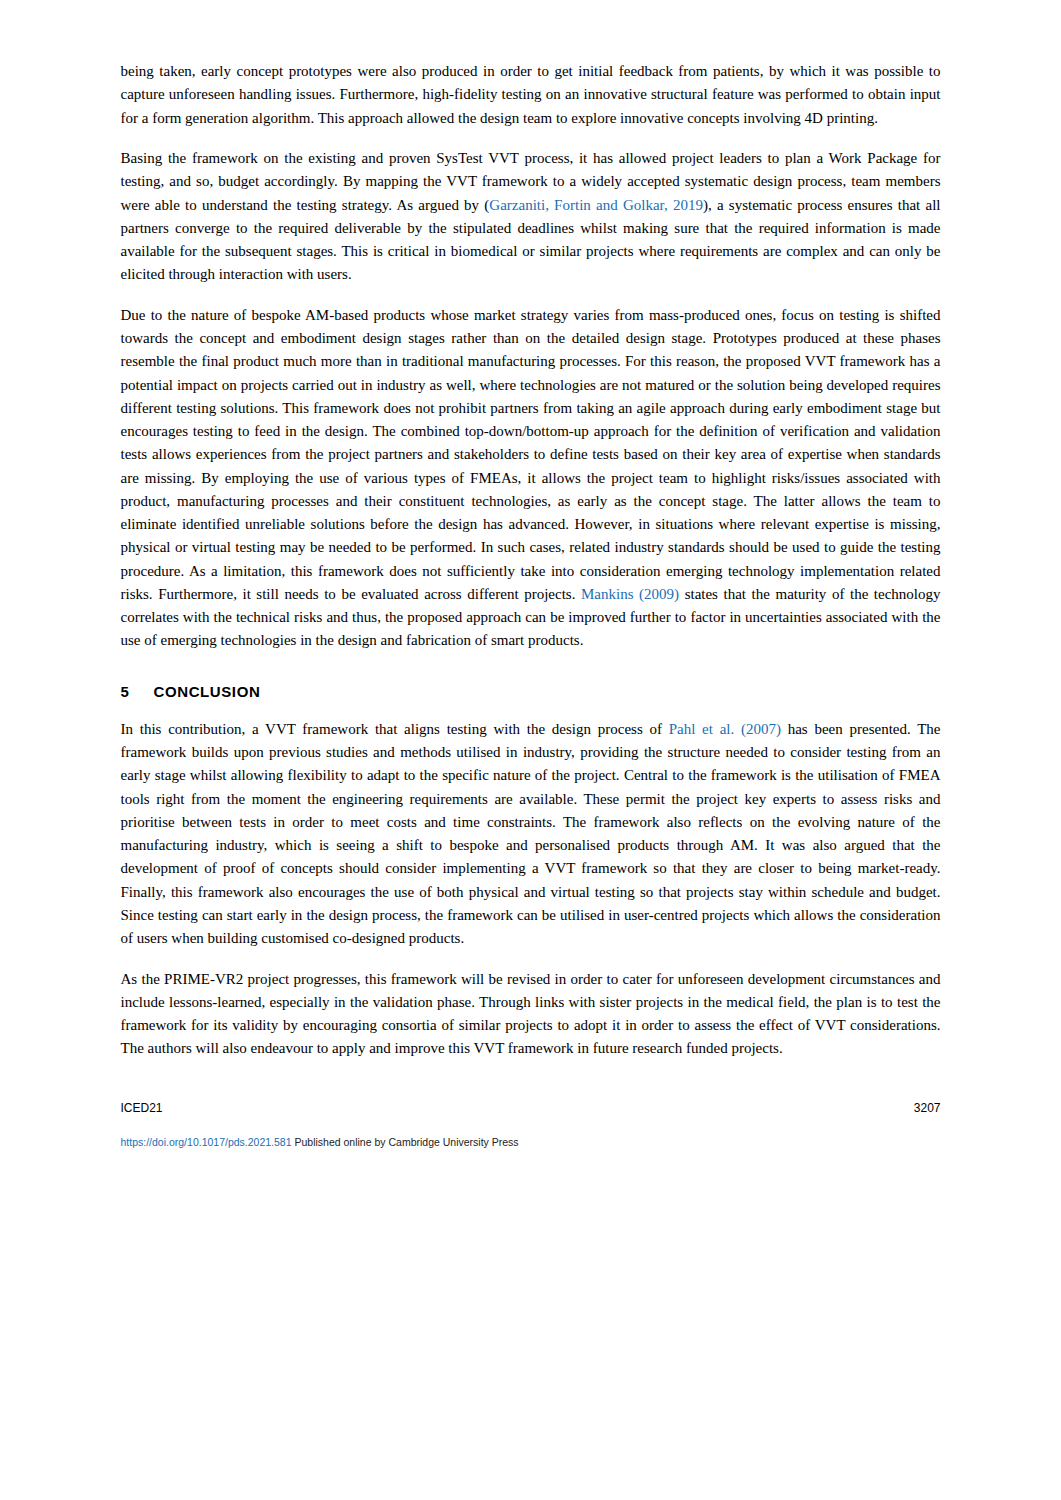being taken, early concept prototypes were also produced in order to get initial feedback from patients, by which it was possible to capture unforeseen handling issues. Furthermore, high-fidelity testing on an innovative structural feature was performed to obtain input for a form generation algorithm. This approach allowed the design team to explore innovative concepts involving 4D printing.
Basing the framework on the existing and proven SysTest VVT process, it has allowed project leaders to plan a Work Package for testing, and so, budget accordingly. By mapping the VVT framework to a widely accepted systematic design process, team members were able to understand the testing strategy. As argued by (Garzaniti, Fortin and Golkar, 2019), a systematic process ensures that all partners converge to the required deliverable by the stipulated deadlines whilst making sure that the required information is made available for the subsequent stages. This is critical in biomedical or similar projects where requirements are complex and can only be elicited through interaction with users.
Due to the nature of bespoke AM-based products whose market strategy varies from mass-produced ones, focus on testing is shifted towards the concept and embodiment design stages rather than on the detailed design stage. Prototypes produced at these phases resemble the final product much more than in traditional manufacturing processes. For this reason, the proposed VVT framework has a potential impact on projects carried out in industry as well, where technologies are not matured or the solution being developed requires different testing solutions. This framework does not prohibit partners from taking an agile approach during early embodiment stage but encourages testing to feed in the design. The combined top-down/bottom-up approach for the definition of verification and validation tests allows experiences from the project partners and stakeholders to define tests based on their key area of expertise when standards are missing. By employing the use of various types of FMEAs, it allows the project team to highlight risks/issues associated with product, manufacturing processes and their constituent technologies, as early as the concept stage. The latter allows the team to eliminate identified unreliable solutions before the design has advanced. However, in situations where relevant expertise is missing, physical or virtual testing may be needed to be performed. In such cases, related industry standards should be used to guide the testing procedure. As a limitation, this framework does not sufficiently take into consideration emerging technology implementation related risks. Furthermore, it still needs to be evaluated across different projects. Mankins (2009) states that the maturity of the technology correlates with the technical risks and thus, the proposed approach can be improved further to factor in uncertainties associated with the use of emerging technologies in the design and fabrication of smart products.
5 CONCLUSION
In this contribution, a VVT framework that aligns testing with the design process of Pahl et al. (2007) has been presented. The framework builds upon previous studies and methods utilised in industry, providing the structure needed to consider testing from an early stage whilst allowing flexibility to adapt to the specific nature of the project. Central to the framework is the utilisation of FMEA tools right from the moment the engineering requirements are available. These permit the project key experts to assess risks and prioritise between tests in order to meet costs and time constraints. The framework also reflects on the evolving nature of the manufacturing industry, which is seeing a shift to bespoke and personalised products through AM. It was also argued that the development of proof of concepts should consider implementing a VVT framework so that they are closer to being market-ready. Finally, this framework also encourages the use of both physical and virtual testing so that projects stay within schedule and budget. Since testing can start early in the design process, the framework can be utilised in user-centred projects which allows the consideration of users when building customised co-designed products.
As the PRIME-VR2 project progresses, this framework will be revised in order to cater for unforeseen development circumstances and include lessons-learned, especially in the validation phase. Through links with sister projects in the medical field, the plan is to test the framework for its validity by encouraging consortia of similar projects to adopt it in order to assess the effect of VVT considerations. The authors will also endeavour to apply and improve this VVT framework in future research funded projects.
ICED21
3207
https://doi.org/10.1017/pds.2021.581 Published online by Cambridge University Press